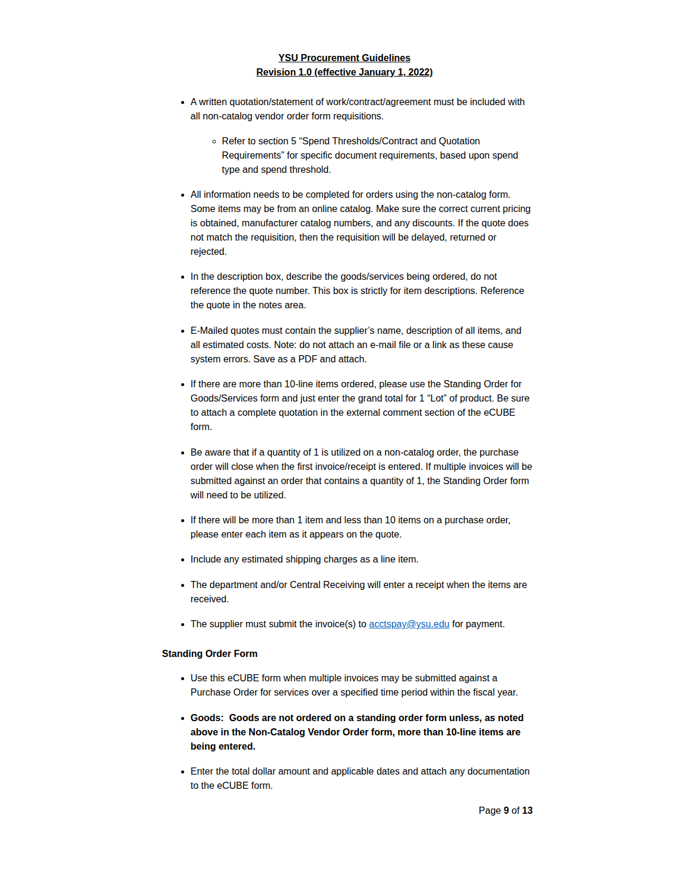YSU Procurement Guidelines
Revision 1.0 (effective January 1, 2022)
A written quotation/statement of work/contract/agreement must be included with all non-catalog vendor order form requisitions.
Refer to section 5 “Spend Thresholds/Contract and Quotation Requirements” for specific document requirements, based upon spend type and spend threshold.
All information needs to be completed for orders using the non-catalog form. Some items may be from an online catalog. Make sure the correct current pricing is obtained, manufacturer catalog numbers, and any discounts. If the quote does not match the requisition, then the requisition will be delayed, returned or rejected.
In the description box, describe the goods/services being ordered, do not reference the quote number. This box is strictly for item descriptions. Reference the quote in the notes area.
E-Mailed quotes must contain the supplier’s name, description of all items, and all estimated costs. Note: do not attach an e-mail file or a link as these cause system errors. Save as a PDF and attach.
If there are more than 10-line items ordered, please use the Standing Order for Goods/Services form and just enter the grand total for 1 “Lot” of product. Be sure to attach a complete quotation in the external comment section of the eCUBE form.
Be aware that if a quantity of 1 is utilized on a non-catalog order, the purchase order will close when the first invoice/receipt is entered. If multiple invoices will be submitted against an order that contains a quantity of 1, the Standing Order form will need to be utilized.
If there will be more than 1 item and less than 10 items on a purchase order, please enter each item as it appears on the quote.
Include any estimated shipping charges as a line item.
The department and/or Central Receiving will enter a receipt when the items are received.
The supplier must submit the invoice(s) to acctspay@ysu.edu for payment.
Standing Order Form
Use this eCUBE form when multiple invoices may be submitted against a Purchase Order for services over a specified time period within the fiscal year.
Goods: Goods are not ordered on a standing order form unless, as noted above in the Non-Catalog Vendor Order form, more than 10-line items are being entered.
Enter the total dollar amount and applicable dates and attach any documentation to the eCUBE form.
Page 9 of 13